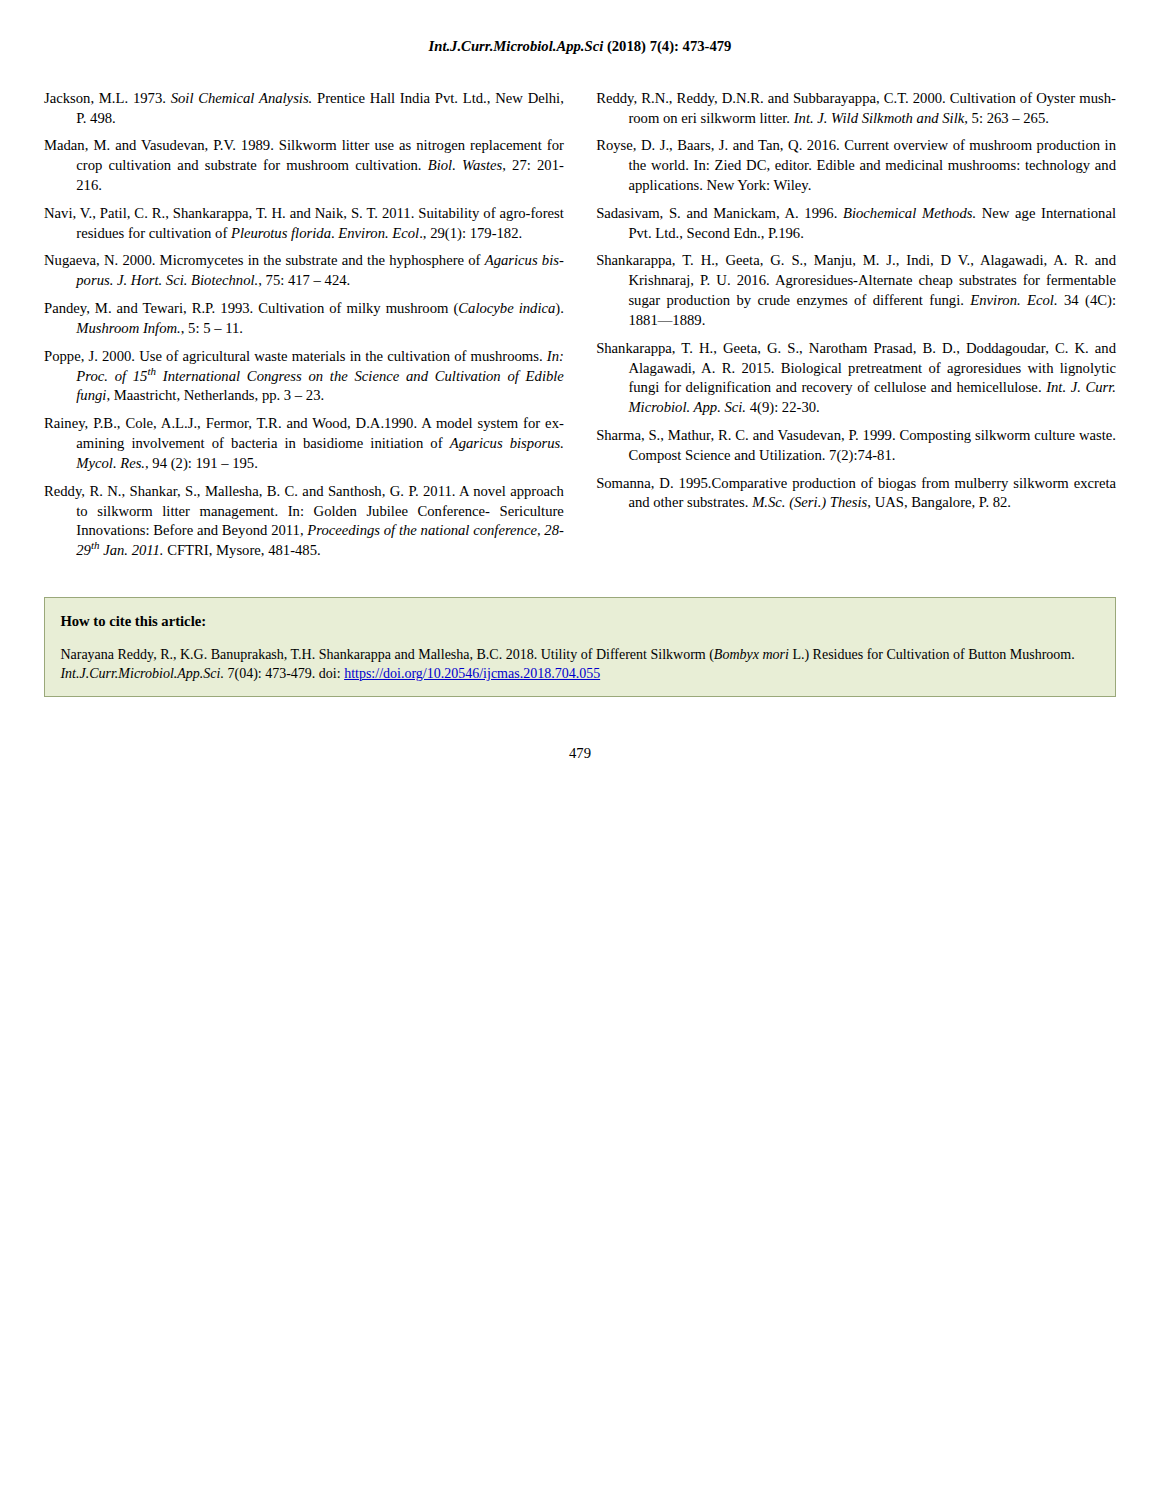Int.J.Curr.Microbiol.App.Sci (2018) 7(4): 473-479
Jackson, M.L. 1973. Soil Chemical Analysis. Prentice Hall India Pvt. Ltd., New Delhi, P. 498.
Madan, M. and Vasudevan, P.V. 1989. Silkworm litter use as nitrogen replacement for crop cultivation and substrate for mushroom cultivation. Biol. Wastes, 27: 201- 216.
Navi, V., Patil, C. R., Shankarappa, T. H. and Naik, S. T. 2011. Suitability of agro-forest residues for cultivation of Pleurotus florida. Environ. Ecol., 29(1): 179-182.
Nugaeva, N. 2000. Micromycetes in the substrate and the hyphosphere of Agaricus bisporus. J. Hort. Sci. Biotechnol., 75: 417 – 424.
Pandey, M. and Tewari, R.P. 1993. Cultivation of milky mushroom (Calocybe indica). Mushroom Infom., 5: 5 – 11.
Poppe, J. 2000. Use of agricultural waste materials in the cultivation of mushrooms. In: Proc. of 15th International Congress on the Science and Cultivation of Edible fungi, Maastricht, Netherlands, pp. 3 – 23.
Rainey, P.B., Cole, A.L.J., Fermor, T.R. and Wood, D.A.1990. A model system for examining involvement of bacteria in basidiome initiation of Agaricus bisporus. Mycol. Res., 94 (2): 191 – 195.
Reddy, R. N., Shankar, S., Mallesha, B. C. and Santhosh, G. P. 2011. A novel approach to silkworm litter management. In: Golden Jubilee Conference- Sericulture Innovations: Before and Beyond 2011, Proceedings of the national conference, 28-29th Jan. 2011. CFTRI, Mysore, 481-485.
Reddy, R.N., Reddy, D.N.R. and Subbarayappa, C.T. 2000. Cultivation of Oyster mushroom on eri silkworm litter. Int. J. Wild Silkmoth and Silk, 5: 263 – 265.
Royse, D. J., Baars, J. and Tan, Q. 2016. Current overview of mushroom production in the world. In: Zied DC, editor. Edible and medicinal mushrooms: technology and applications. New York: Wiley.
Sadasivam, S. and Manickam, A. 1996. Biochemical Methods. New age International Pvt. Ltd., Second Edn., P.196.
Shankarappa, T. H., Geeta, G. S., Manju, M. J., Indi, D V., Alagawadi, A. R. and Krishnaraj, P. U. 2016. Agroresidues-Alternate cheap substrates for fermentable sugar production by crude enzymes of different fungi. Environ. Ecol. 34 (4C): 1881—1889.
Shankarappa, T. H., Geeta, G. S., Narotham Prasad, B. D., Doddagoudar, C. K. and Alagawadi, A. R. 2015. Biological pretreatment of agroresidues with lignolytic fungi for delignification and recovery of cellulose and hemicellulose. Int. J. Curr. Microbiol. App. Sci. 4(9): 22-30.
Sharma, S., Mathur, R. C. and Vasudevan, P. 1999. Composting silkworm culture waste. Compost Science and Utilization. 7(2):74-81.
Somanna, D. 1995.Comparative production of biogas from mulberry silkworm excreta and other substrates. M.Sc. (Seri.) Thesis, UAS, Bangalore, P. 82.
How to cite this article:
Narayana Reddy, R., K.G. Banuprakash, T.H. Shankarappa and Mallesha, B.C. 2018. Utility of Different Silkworm (Bombyx mori L.) Residues for Cultivation of Button Mushroom. Int.J.Curr.Microbiol.App.Sci. 7(04): 473-479. doi: https://doi.org/10.20546/ijcmas.2018.704.055
479